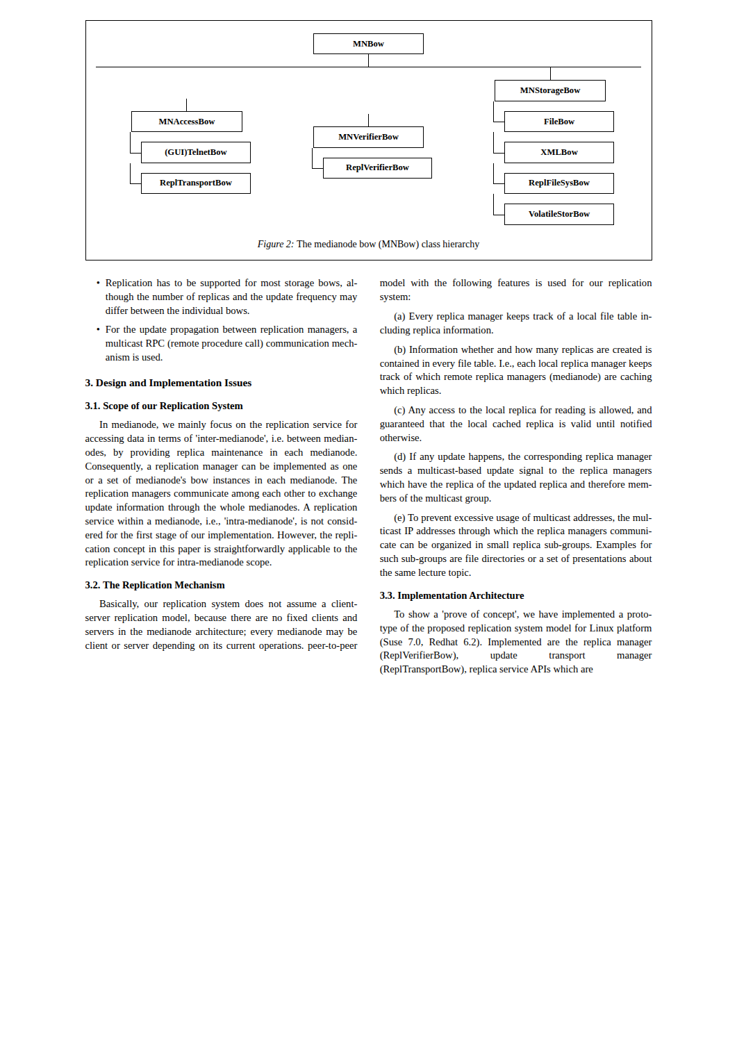| MNBow |
| MNAccessBow (GUI)TelnetBow ReplTransportBow | MNVerifierBow ReplVerifierBow | MNStorageBow FileBow XMLBow ReplFileSysBow VolatileStorBow |
Figure 2: The medianode bow (MNBow) class hierarchy
Replication has to be supported for most storage bows, although the number of replicas and the update frequency may differ between the individual bows.
For the update propagation between replication managers, a multicast RPC (remote procedure call) communication mechanism is used.
3. Design and Implementation Issues
3.1. Scope of our Replication System
In medianode, we mainly focus on the replication service for accessing data in terms of 'inter-medianode', i.e. between medianodes, by providing replica maintenance in each medianode. Consequently, a replication manager can be implemented as one or a set of medianode's bow instances in each medianode. The replication managers communicate among each other to exchange update information through the whole medianodes. A replication service within a medianode, i.e., 'intra-medianode', is not considered for the first stage of our implementation. However, the replication concept in this paper is straightforwardly applicable to the replication service for intra-medianode scope.
3.2. The Replication Mechanism
Basically, our replication system does not assume a client-server replication model, because there are no fixed clients and servers in the medianode architecture; every medianode may be client or server depending on its current operations. peer-to-peer model with the following features is used for our replication system:
(a) Every replica manager keeps track of a local file table including replica information.
(b) Information whether and how many replicas are created is contained in every file table. I.e., each local replica manager keeps track of which remote replica managers (medianode) are caching which replicas.
(c) Any access to the local replica for reading is allowed, and guaranteed that the local cached replica is valid until notified otherwise.
(d) If any update happens, the corresponding replica manager sends a multicast-based update signal to the replica managers which have the replica of the updated replica and therefore members of the multicast group.
(e) To prevent excessive usage of multicast addresses, the multicast IP addresses through which the replica managers communicate can be organized in small replica sub-groups. Examples for such sub-groups are file directories or a set of presentations about the same lecture topic.
3.3. Implementation Architecture
To show a 'prove of concept', we have implemented a prototype of the proposed replication system model for Linux platform (Suse 7.0, Redhat 6.2). Implemented are the replica manager (ReplVerifierBow), update transport manager (ReplTransportBow), replica service APIs which are